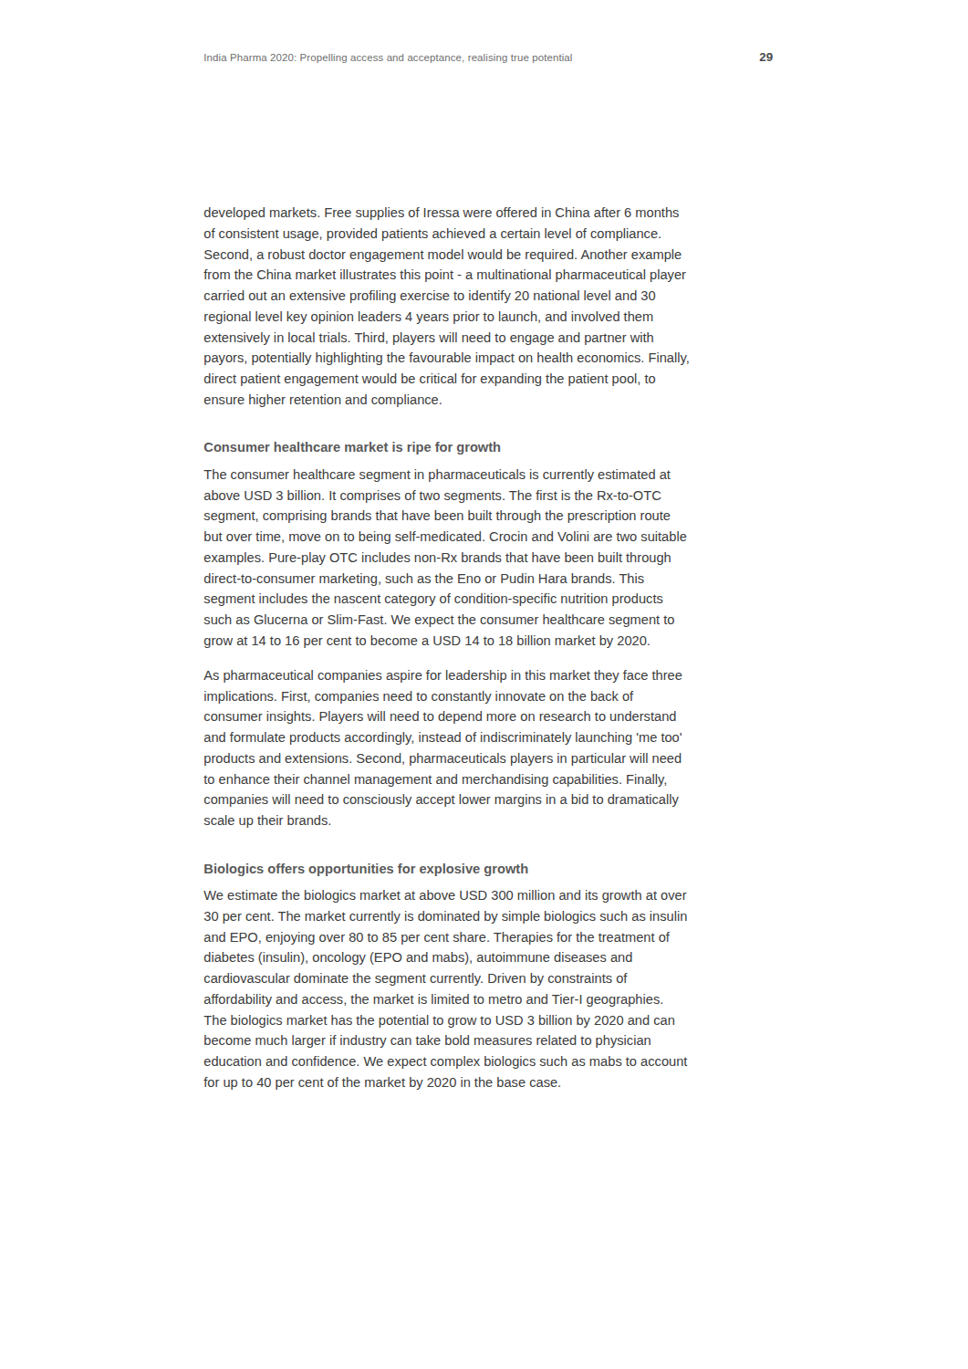India Pharma 2020: Propelling access and acceptance, realising true potential 29
developed markets. Free supplies of Iressa were offered in China after 6 months of consistent usage, provided patients achieved a certain level of compliance. Second, a robust doctor engagement model would be required. Another example from the China market illustrates this point - a multinational pharmaceutical player carried out an extensive profiling exercise to identify 20 national level and 30 regional level key opinion leaders 4 years prior to launch, and involved them extensively in local trials. Third, players will need to engage and partner with payors, potentially highlighting the favourable impact on health economics. Finally, direct patient engagement would be critical for expanding the patient pool, to ensure higher retention and compliance.
Consumer healthcare market is ripe for growth
The consumer healthcare segment in pharmaceuticals is currently estimated at above USD 3 billion. It comprises of two segments. The first is the Rx-to-OTC segment, comprising brands that have been built through the prescription route but over time, move on to being self-medicated. Crocin and Volini are two suitable examples. Pure-play OTC includes non-Rx brands that have been built through direct-to-consumer marketing, such as the Eno or Pudin Hara brands. This segment includes the nascent category of condition-specific nutrition products such as Glucerna or Slim-Fast. We expect the consumer healthcare segment to grow at 14 to 16 per cent to become a USD 14 to 18 billion market by 2020.
As pharmaceutical companies aspire for leadership in this market they face three implications. First, companies need to constantly innovate on the back of consumer insights. Players will need to depend more on research to understand and formulate products accordingly, instead of indiscriminately launching 'me too' products and extensions. Second, pharmaceuticals players in particular will need to enhance their channel management and merchandising capabilities. Finally, companies will need to consciously accept lower margins in a bid to dramatically scale up their brands.
Biologics offers opportunities for explosive growth
We estimate the biologics market at above USD 300 million and its growth at over 30 per cent. The market currently is dominated by simple biologics such as insulin and EPO, enjoying over 80 to 85 per cent share. Therapies for the treatment of diabetes (insulin), oncology (EPO and mabs), autoimmune diseases and cardiovascular dominate the segment currently. Driven by constraints of affordability and access, the market is limited to metro and Tier-I geographies. The biologics market has the potential to grow to USD 3 billion by 2020 and can become much larger if industry can take bold measures related to physician education and confidence. We expect complex biologics such as mabs to account for up to 40 per cent of the market by 2020 in the base case.